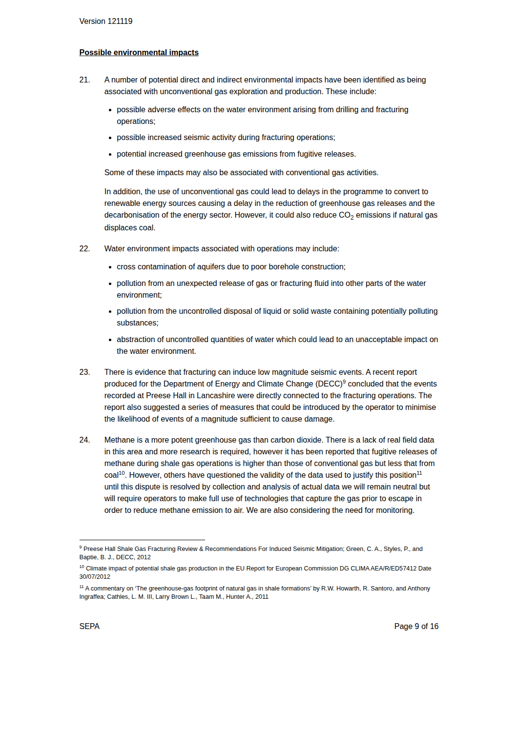Version 121119
Possible environmental impacts
21. A number of potential direct and indirect environmental impacts have been identified as being associated with unconventional gas exploration and production. These include:
possible adverse effects on the water environment arising from drilling and fracturing operations;
possible increased seismic activity during fracturing operations;
potential increased greenhouse gas emissions from fugitive releases.
Some of these impacts may also be associated with conventional gas activities.
In addition, the use of unconventional gas could lead to delays in the programme to convert to renewable energy sources causing a delay in the reduction of greenhouse gas releases and the decarbonisation of the energy sector. However, it could also reduce CO2 emissions if natural gas displaces coal.
22. Water environment impacts associated with operations may include:
cross contamination of aquifers due to poor borehole construction;
pollution from an unexpected release of gas or fracturing fluid into other parts of the water environment;
pollution from the uncontrolled disposal of liquid or solid waste containing potentially polluting substances;
abstraction of uncontrolled quantities of water which could lead to an unacceptable impact on the water environment.
23. There is evidence that fracturing can induce low magnitude seismic events. A recent report produced for the Department of Energy and Climate Change (DECC)9 concluded that the events recorded at Preese Hall in Lancashire were directly connected to the fracturing operations. The report also suggested a series of measures that could be introduced by the operator to minimise the likelihood of events of a magnitude sufficient to cause damage.
24. Methane is a more potent greenhouse gas than carbon dioxide. There is a lack of real field data in this area and more research is required, however it has been reported that fugitive releases of methane during shale gas operations is higher than those of conventional gas but less that from coal10. However, others have questioned the validity of the data used to justify this position11 until this dispute is resolved by collection and analysis of actual data we will remain neutral but will require operators to make full use of technologies that capture the gas prior to escape in order to reduce methane emission to air. We are also considering the need for monitoring.
9 Preese Hall Shale Gas Fracturing Review & Recommendations For Induced Seismic Mitigation; Green, C. A., Styles, P., and Baptie, B. J., DECC, 2012
10 Climate impact of potential shale gas production in the EU Report for European Commission DG CLIMA AEA/R/ED57412 Date 30/07/2012
11 A commentary on ‘The greenhouse-gas footprint of natural gas in shale formations’ by R.W. Howarth, R. Santoro, and Anthony Ingraffea; Cathles, L. M. III, Larry Brown L., Taam M., Hunter A., 2011
SEPA Page 9 of 16